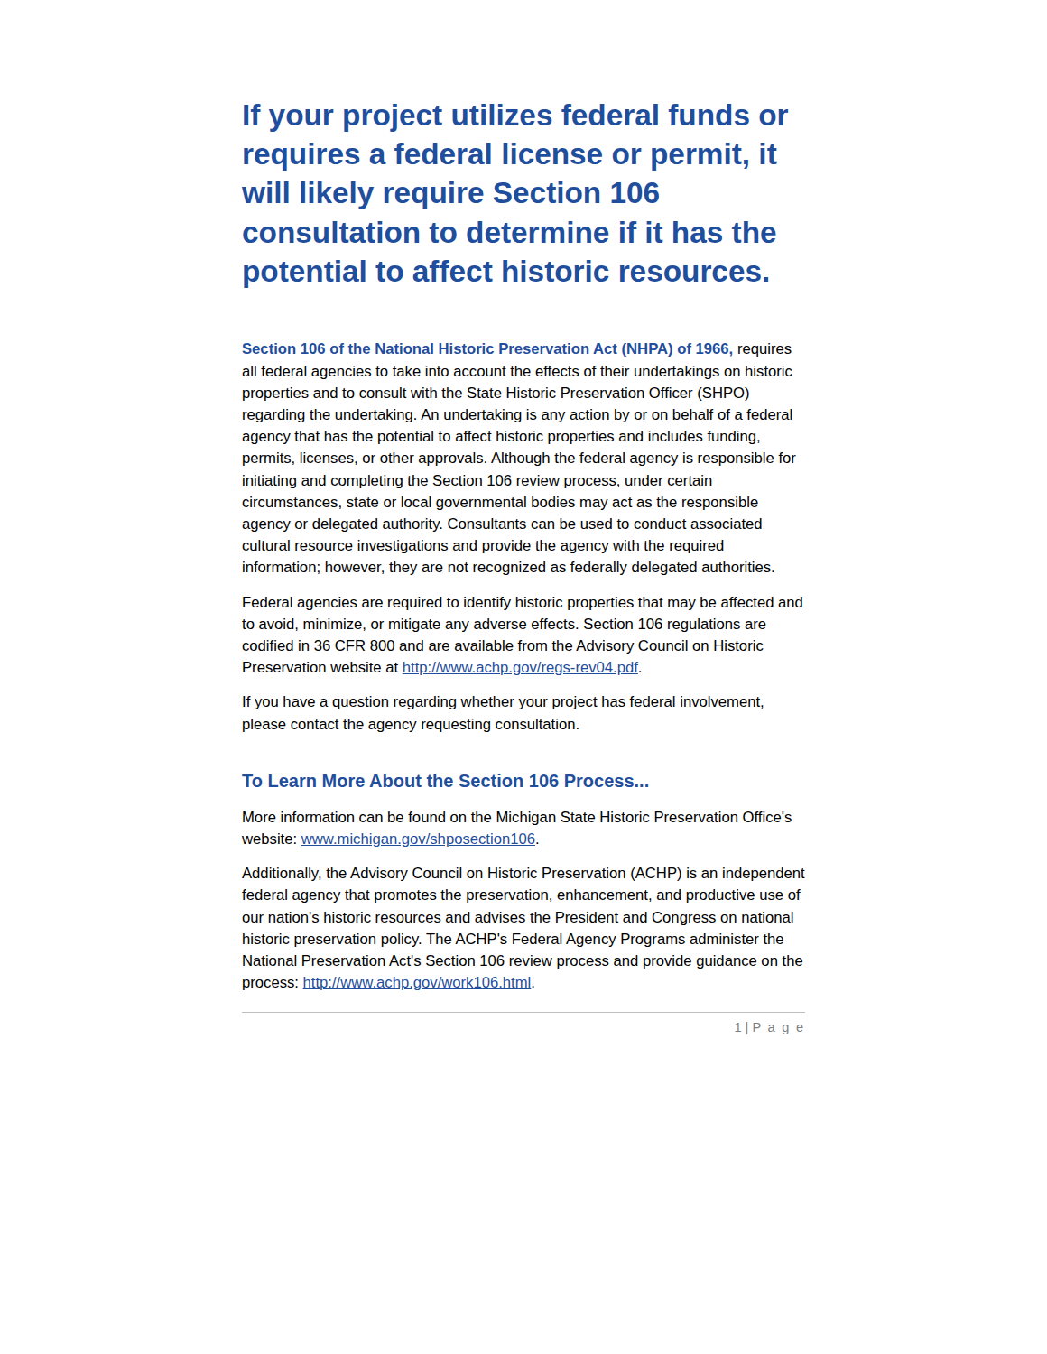If your project utilizes federal funds or requires a federal license or permit, it will likely require Section 106 consultation to determine if it has the potential to affect historic resources.
Section 106 of the National Historic Preservation Act (NHPA) of 1966, requires all federal agencies to take into account the effects of their undertakings on historic properties and to consult with the State Historic Preservation Officer (SHPO) regarding the undertaking. An undertaking is any action by or on behalf of a federal agency that has the potential to affect historic properties and includes funding, permits, licenses, or other approvals. Although the federal agency is responsible for initiating and completing the Section 106 review process, under certain circumstances, state or local governmental bodies may act as the responsible agency or delegated authority. Consultants can be used to conduct associated cultural resource investigations and provide the agency with the required information; however, they are not recognized as federally delegated authorities.
Federal agencies are required to identify historic properties that may be affected and to avoid, minimize, or mitigate any adverse effects. Section 106 regulations are codified in 36 CFR 800 and are available from the Advisory Council on Historic Preservation website at http://www.achp.gov/regs-rev04.pdf.
If you have a question regarding whether your project has federal involvement, please contact the agency requesting consultation.
To Learn More About the Section 106 Process...
More information can be found on the Michigan State Historic Preservation Office's website: www.michigan.gov/shposection106.
Additionally, the Advisory Council on Historic Preservation (ACHP) is an independent federal agency that promotes the preservation, enhancement, and productive use of our nation's historic resources and advises the President and Congress on national historic preservation policy. The ACHP's Federal Agency Programs administer the National Preservation Act's Section 106 review process and provide guidance on the process: http://www.achp.gov/work106.html.
1 | P a g e